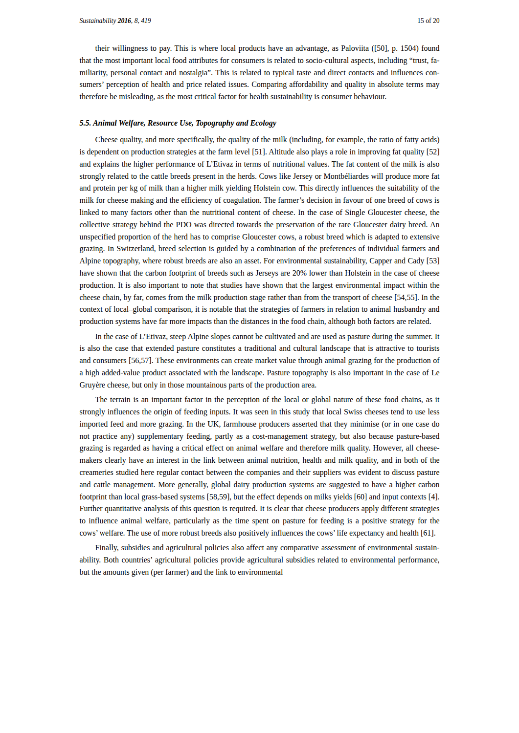Sustainability 2016, 8, 419 15 of 20
their willingness to pay. This is where local products have an advantage, as Paloviita ([50], p. 1504) found that the most important local food attributes for consumers is related to socio-cultural aspects, including “trust, familiarity, personal contact and nostalgia”. This is related to typical taste and direct contacts and influences consumers’ perception of health and price related issues. Comparing affordability and quality in absolute terms may therefore be misleading, as the most critical factor for health sustainability is consumer behaviour.
5.5. Animal Welfare, Resource Use, Topography and Ecology
Cheese quality, and more specifically, the quality of the milk (including, for example, the ratio of fatty acids) is dependent on production strategies at the farm level [51]. Altitude also plays a role in improving fat quality [52] and explains the higher performance of L’Etivaz in terms of nutritional values. The fat content of the milk is also strongly related to the cattle breeds present in the herds. Cows like Jersey or Montbéliardes will produce more fat and protein per kg of milk than a higher milk yielding Holstein cow. This directly influences the suitability of the milk for cheese making and the efficiency of coagulation. The farmer’s decision in favour of one breed of cows is linked to many factors other than the nutritional content of cheese. In the case of Single Gloucester cheese, the collective strategy behind the PDO was directed towards the preservation of the rare Gloucester dairy breed. An unspecified proportion of the herd has to comprise Gloucester cows, a robust breed which is adapted to extensive grazing. In Switzerland, breed selection is guided by a combination of the preferences of individual farmers and Alpine topography, where robust breeds are also an asset. For environmental sustainability, Capper and Cady [53] have shown that the carbon footprint of breeds such as Jerseys are 20% lower than Holstein in the case of cheese production. It is also important to note that studies have shown that the largest environmental impact within the cheese chain, by far, comes from the milk production stage rather than from the transport of cheese [54,55]. In the context of local–global comparison, it is notable that the strategies of farmers in relation to animal husbandry and production systems have far more impacts than the distances in the food chain, although both factors are related.
In the case of L’Etivaz, steep Alpine slopes cannot be cultivated and are used as pasture during the summer. It is also the case that extended pasture constitutes a traditional and cultural landscape that is attractive to tourists and consumers [56,57]. These environments can create market value through animal grazing for the production of a high added-value product associated with the landscape. Pasture topography is also important in the case of Le Gruyère cheese, but only in those mountainous parts of the production area.
The terrain is an important factor in the perception of the local or global nature of these food chains, as it strongly influences the origin of feeding inputs. It was seen in this study that local Swiss cheeses tend to use less imported feed and more grazing. In the UK, farmhouse producers asserted that they minimise (or in one case do not practice any) supplementary feeding, partly as a cost-management strategy, but also because pasture-based grazing is regarded as having a critical effect on animal welfare and therefore milk quality. However, all cheesemakers clearly have an interest in the link between animal nutrition, health and milk quality, and in both of the creameries studied here regular contact between the companies and their suppliers was evident to discuss pasture and cattle management. More generally, global dairy production systems are suggested to have a higher carbon footprint than local grass-based systems [58,59], but the effect depends on milks yields [60] and input contexts [4]. Further quantitative analysis of this question is required. It is clear that cheese producers apply different strategies to influence animal welfare, particularly as the time spent on pasture for feeding is a positive strategy for the cows’ welfare. The use of more robust breeds also positively influences the cows’ life expectancy and health [61].
Finally, subsidies and agricultural policies also affect any comparative assessment of environmental sustainability. Both countries’ agricultural policies provide agricultural subsidies related to environmental performance, but the amounts given (per farmer) and the link to environmental